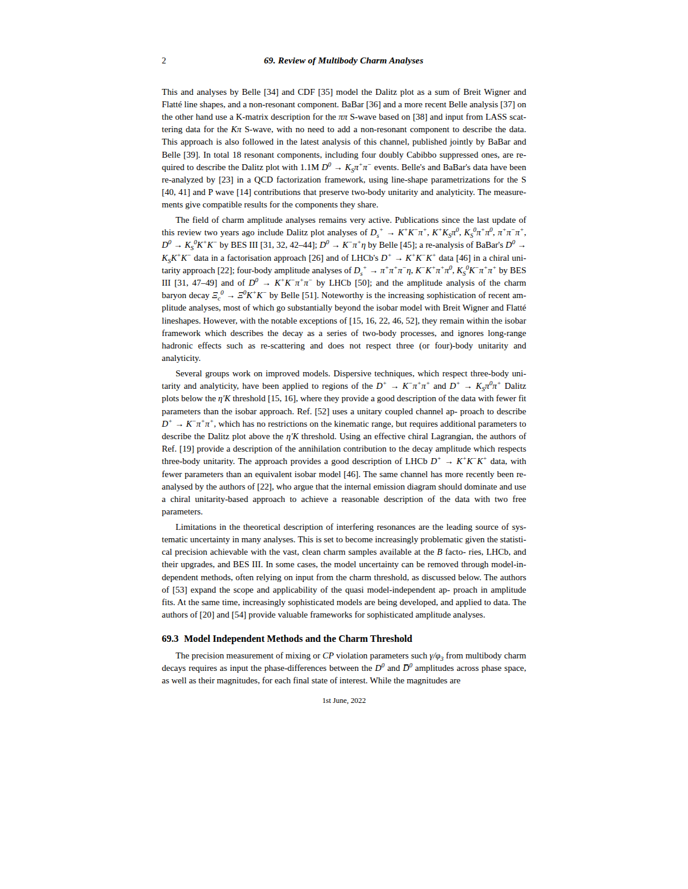2
69. Review of Multibody Charm Analyses
This and analyses by Belle [34] and CDF [35] model the Dalitz plot as a sum of Breit Wigner and Flatté line shapes, and a non-resonant component. BaBar [36] and a more recent Belle analysis [37] on the other hand use a K-matrix description for the ππ S-wave based on [38] and input from LASS scattering data for the Kπ S-wave, with no need to add a non-resonant component to describe the data. This approach is also followed in the latest analysis of this channel, published jointly by BaBar and Belle [39]. In total 18 resonant components, including four doubly Cabibbo suppressed ones, are required to describe the Dalitz plot with 1.1M D0 → KSπ+π− events. Belle's and BaBar's data have been re-analyzed by [23] in a QCD factorization framework, using line-shape parametrizations for the S [40, 41] and P wave [14] contributions that preserve two-body unitarity and analyticity. The measurements give compatible results for the components they share.
The field of charm amplitude analyses remains very active. Publications since the last update of this review two years ago include Dalitz plot analyses of Ds+ → K+K−π+, K+KSπ0, KS0π+π0, π+π−π+, D0 → KS0K+K− by BES III [31, 32, 42–44]; D0 → K−π+η by Belle [45]; a re-analysis of BaBar's D0 → KSK+K− data in a factorisation approach [26] and of LHCb's D+ → K+K−K+ data [46] in a chiral unitarity approach [22]; four-body amplitude analyses of Ds+ → π+π+π−η, K−K+π+π0, KS0K−π+π+ by BES III [31, 47–49] and of D0 → K+K−π+π− by LHCb [50]; and the amplitude analysis of the charm baryon decay Ξc0 → Ξ0K+K− by Belle [51]. Noteworthy is the increasing sophistication of recent amplitude analyses, most of which go substantially beyond the isobar model with Breit Wigner and Flatté lineshapes. However, with the notable exceptions of [15, 16, 22, 46, 52], they remain within the isobar framework which describes the decay as a series of two-body processes, and ignores long-range hadronic effects such as re-scattering and does not respect three (or four)-body unitarity and analyticity.
Several groups work on improved models. Dispersive techniques, which respect three-body uni- tarity and analyticity, have been applied to regions of the D+ → K−π+π+ and D+ → KSπ0π+ Dalitz plots below the η′K threshold [15, 16], where they provide a good description of the data with fewer fit parameters than the isobar approach. Ref. [52] uses a unitary coupled channel ap- proach to describe D+ → K−π+π+, which has no restrictions on the kinematic range, but requires additional parameters to describe the Dalitz plot above the η′K threshold. Using an effective chiral Lagrangian, the authors of Ref. [19] provide a description of the annihilation contribution to the decay amplitude which respects three-body unitarity. The approach provides a good description of LHCb D+ → K+K−K+ data, with fewer parameters than an equivalent isobar model [46]. The same channel has more recently been re-analysed by the authors of [22], who argue that the internal emission diagram should dominate and use a chiral unitarity-based approach to achieve a reasonable description of the data with two free parameters.
Limitations in the theoretical description of interfering resonances are the leading source of systematic uncertainty in many analyses. This is set to become increasingly problematic given the statistical precision achievable with the vast, clean charm samples available at the B facto- ries, LHCb, and their upgrades, and BES III. In some cases, the model uncertainty can be removed through model-independent methods, often relying on input from the charm threshold, as discussed below. The authors of [53] expand the scope and applicability of the quasi model-independent ap- proach in amplitude fits. At the same time, increasingly sophisticated models are being developed, and applied to data. The authors of [20] and [54] provide valuable frameworks for sophisticated amplitude analyses.
69.3 Model Independent Methods and the Charm Threshold
The precision measurement of mixing or CP violation parameters such γ/φ3 from multibody charm decays requires as input the phase-differences between the D0 and D̅0 amplitudes across phase space, as well as their magnitudes, for each final state of interest. While the magnitudes are
1st June, 2022